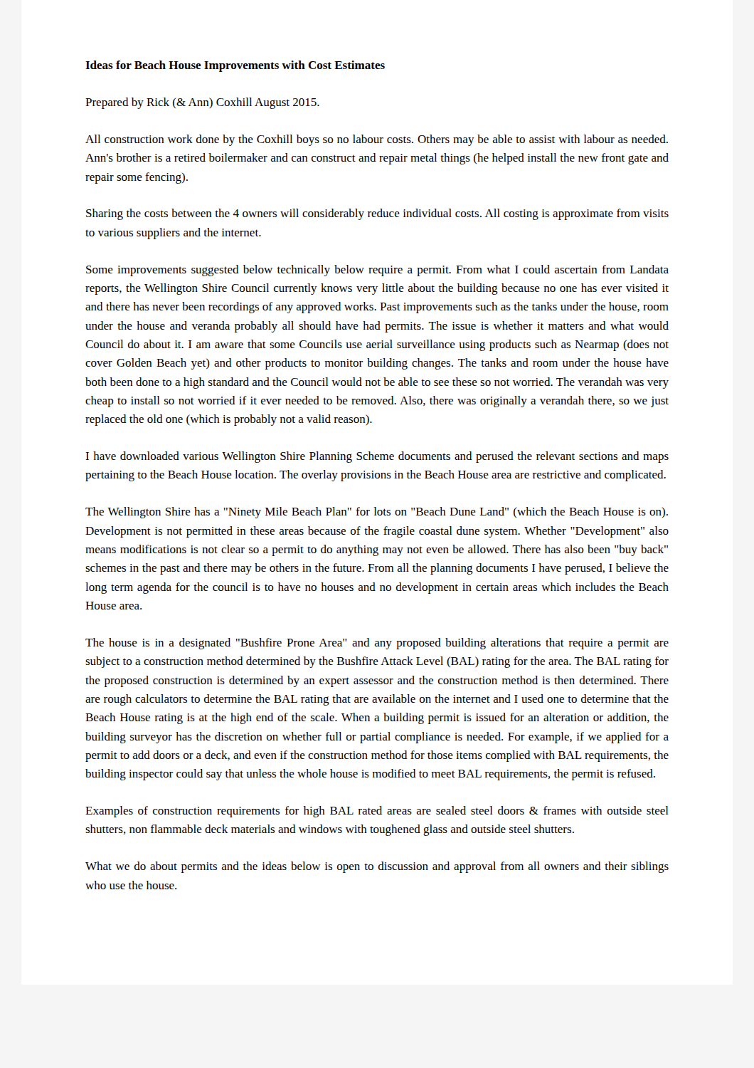Ideas for Beach House Improvements with Cost Estimates
Prepared by Rick (& Ann) Coxhill August 2015.
All construction work done by the Coxhill boys so no labour costs. Others may be able to assist with labour as needed. Ann's brother is a retired boilermaker and can construct and repair metal things (he helped install the new front gate and repair some fencing).
Sharing the costs between the 4 owners will considerably reduce individual costs. All costing is approximate from visits to various suppliers and the internet.
Some improvements suggested below technically below require a permit. From what I could ascertain from Landata reports, the Wellington Shire Council currently knows very little about the building because no one has ever visited it and there has never been recordings of any approved works. Past improvements such as the tanks under the house, room under the house and veranda probably all should have had permits. The issue is whether it matters and what would Council do about it. I am aware that some Councils use aerial surveillance using products such as Nearmap (does not cover Golden Beach yet) and other products to monitor building changes. The tanks and room under the house have both been done to a high standard and the Council would not be able to see these so not worried. The verandah was very cheap to install so not worried if it ever needed to be removed. Also, there was originally a verandah there, so we just replaced the old one (which is probably not a valid reason).
I have downloaded various Wellington Shire Planning Scheme documents and perused the relevant sections and maps pertaining to the Beach House location. The overlay provisions in the Beach House area are restrictive and complicated.
The Wellington Shire has a "Ninety Mile Beach Plan" for lots on "Beach Dune Land" (which the Beach House is on). Development is not permitted in these areas because of the fragile coastal dune system. Whether "Development" also means modifications is not clear so a permit to do anything may not even be allowed. There has also been "buy back" schemes in the past and there may be others in the future. From all the planning documents I have perused, I believe the long term agenda for the council is to have no houses and no development in certain areas which includes the Beach House area.
The house is in a designated "Bushfire Prone Area" and any proposed building alterations that require a permit are subject to a construction method determined by the Bushfire Attack Level (BAL) rating for the area. The BAL rating for the proposed construction is determined by an expert assessor and the construction method is then determined. There are rough calculators to determine the BAL rating that are available on the internet and I used one to determine that the Beach House rating is at the high end of the scale. When a building permit is issued for an alteration or addition, the building surveyor has the discretion on whether full or partial compliance is needed. For example, if we applied for a permit to add doors or a deck, and even if the construction method for those items complied with BAL requirements, the building inspector could say that unless the whole house is modified to meet BAL requirements, the permit is refused.
Examples of construction requirements for high BAL rated areas are sealed steel doors & frames with outside steel shutters, non flammable deck materials and windows with toughened glass and outside steel shutters.
What we do about permits and the ideas below is open to discussion and approval from all owners and their siblings who use the house.